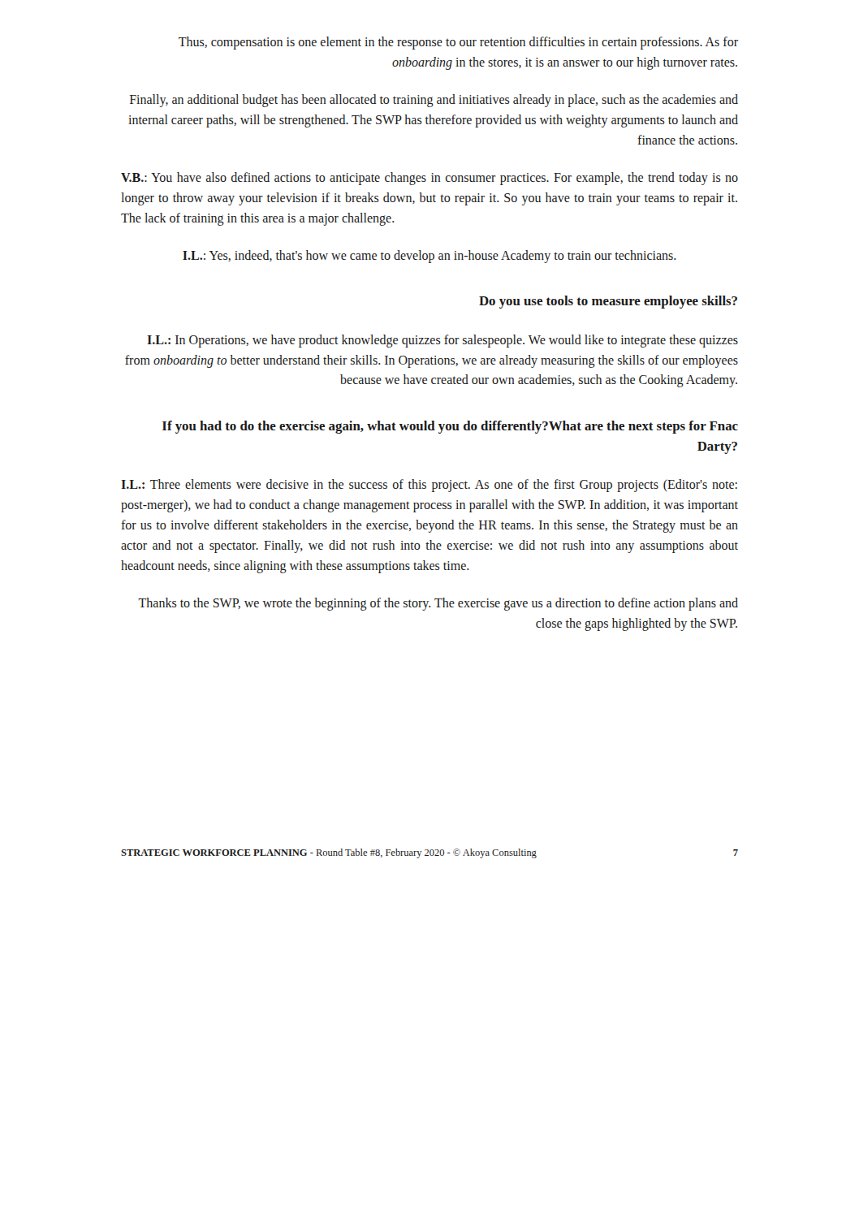Thus, compensation is one element in the response to our retention difficulties in certain professions. As for onboarding in the stores, it is an answer to our high turnover rates.
Finally, an additional budget has been allocated to training and initiatives already in place, such as the academies and internal career paths, will be strengthened. The SWP has therefore provided us with weighty arguments to launch and finance the actions.
V.B.: You have also defined actions to anticipate changes in consumer practices. For example, the trend today is no longer to throw away your television if it breaks down, but to repair it. So you have to train your teams to repair it. The lack of training in this area is a major challenge.
I.L.: Yes, indeed, that's how we came to develop an in-house Academy to train our technicians.
Do you use tools to measure employee skills?
I.L.: In Operations, we have product knowledge quizzes for salespeople. We would like to integrate these quizzes from onboarding to better understand their skills. In Operations, we are already measuring the skills of our employees because we have created our own academies, such as the Cooking Academy.
If you had to do the exercise again, what would you do differently?What are the next steps for Fnac Darty?
I.L.: Three elements were decisive in the success of this project. As one of the first Group projects (Editor's note: post-merger), we had to conduct a change management process in parallel with the SWP. In addition, it was important for us to involve different stakeholders in the exercise, beyond the HR teams. In this sense, the Strategy must be an actor and not a spectator. Finally, we did not rush into the exercise: we did not rush into any assumptions about headcount needs, since aligning with these assumptions takes time.
Thanks to the SWP, we wrote the beginning of the story. The exercise gave us a direction to define action plans and close the gaps highlighted by the SWP.
STRATEGIC WORKFORCE PLANNING - Round Table #8, February 2020 - © Akoya Consulting 7